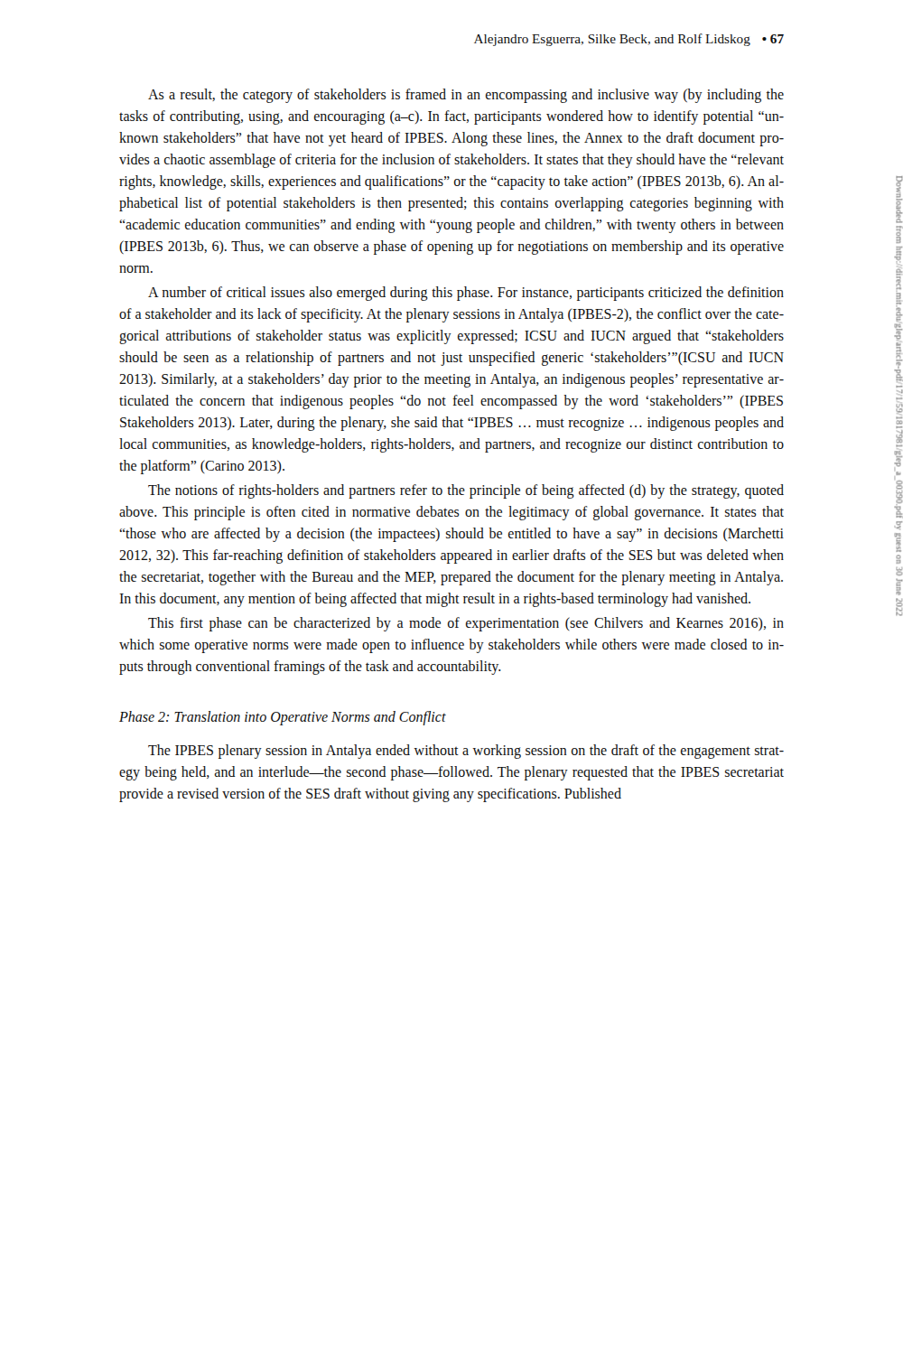Alejandro Esguerra, Silke Beck, and Rolf Lidskog • 67
As a result, the category of stakeholders is framed in an encompassing and inclusive way (by including the tasks of contributing, using, and encouraging (a–c). In fact, participants wondered how to identify potential “unknown stakeholders” that have not yet heard of IPBES. Along these lines, the Annex to the draft document provides a chaotic assemblage of criteria for the inclusion of stakeholders. It states that they should have the “relevant rights, knowledge, skills, experiences and qualifications” or the “capacity to take action” (IPBES 2013b, 6). An alphabetical list of potential stakeholders is then presented; this contains overlapping categories beginning with “academic education communities” and ending with “young people and children,” with twenty others in between (IPBES 2013b, 6). Thus, we can observe a phase of opening up for negotiations on membership and its operative norm.
A number of critical issues also emerged during this phase. For instance, participants criticized the definition of a stakeholder and its lack of specificity. At the plenary sessions in Antalya (IPBES-2), the conflict over the categorical attributions of stakeholder status was explicitly expressed; ICSU and IUCN argued that “stakeholders should be seen as a relationship of partners and not just unspecified generic ‘stakeholders’”(ICSU and IUCN 2013). Similarly, at a stakeholders’ day prior to the meeting in Antalya, an indigenous peoples’ representative articulated the concern that indigenous peoples “do not feel encompassed by the word ‘stakeholders’” (IPBES Stakeholders 2013). Later, during the plenary, she said that “IPBES … must recognize … indigenous peoples and local communities, as knowledge-holders, rights-holders, and partners, and recognize our distinct contribution to the platform” (Carino 2013).
The notions of rights-holders and partners refer to the principle of being affected (d) by the strategy, quoted above. This principle is often cited in normative debates on the legitimacy of global governance. It states that “those who are affected by a decision (the impactees) should be entitled to have a say” in decisions (Marchetti 2012, 32). This far-reaching definition of stakeholders appeared in earlier drafts of the SES but was deleted when the secretariat, together with the Bureau and the MEP, prepared the document for the plenary meeting in Antalya. In this document, any mention of being affected that might result in a rights-based terminology had vanished.
This first phase can be characterized by a mode of experimentation (see Chilvers and Kearnes 2016), in which some operative norms were made open to influence by stakeholders while others were made closed to inputs through conventional framings of the task and accountability.
Phase 2: Translation into Operative Norms and Conflict
The IPBES plenary session in Antalya ended without a working session on the draft of the engagement strategy being held, and an interlude—the second phase—followed. The plenary requested that the IPBES secretariat provide a revised version of the SES draft without giving any specifications. Published
Downloaded from http://direct.mit.edu/glep/article-pdf/17/1/59/1817981/glep_a_00390.pdf by guest on 30 June 2022